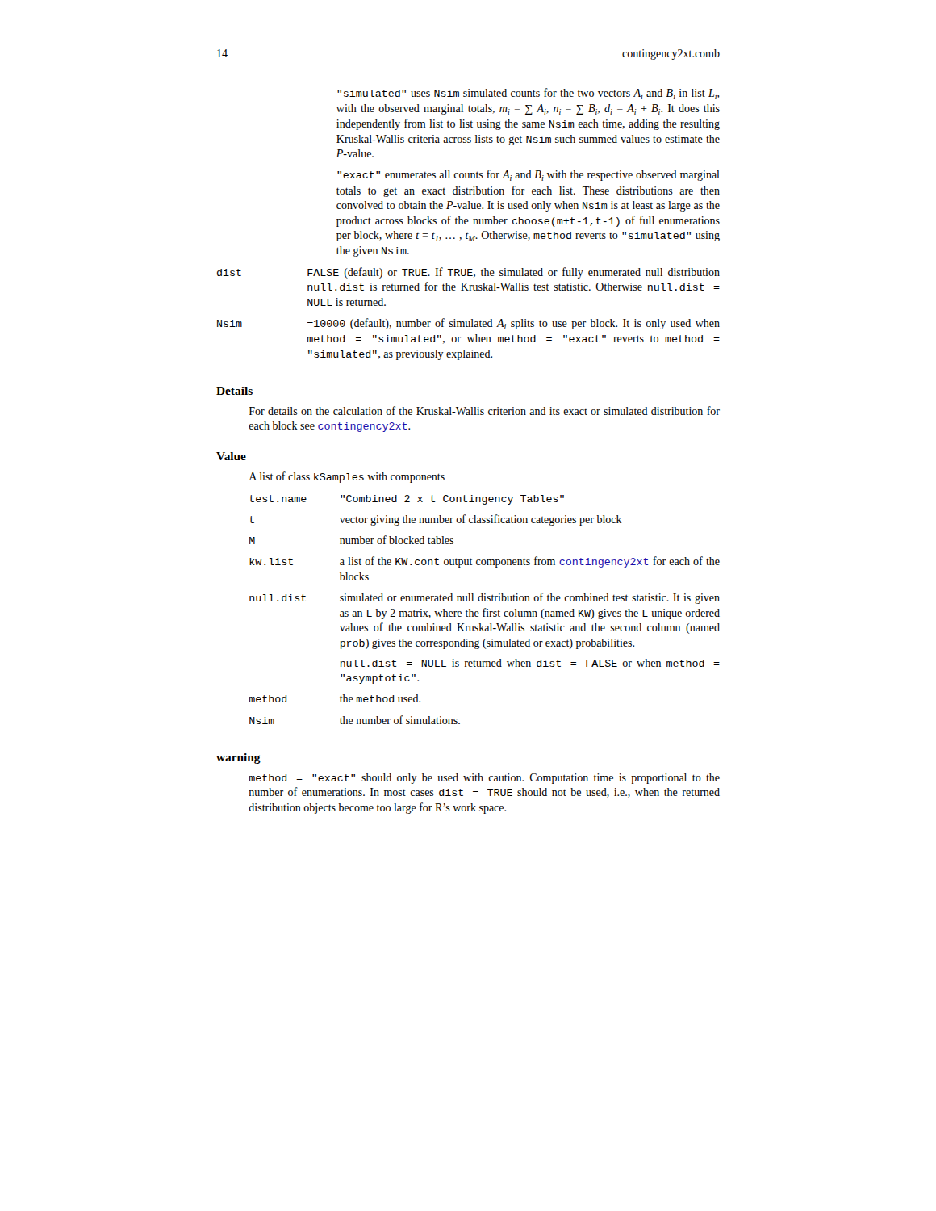14
contingency2xt.comb
"simulated" uses Nsim simulated counts for the two vectors Ai and Bi in list Li, with the observed marginal totals, mi = ∑ Ai, ni = ∑ Bi, di = Ai + Bi. It does this independently from list to list using the same Nsim each time, adding the resulting Kruskal-Wallis criteria across lists to get Nsim such summed values to estimate the P-value.
"exact" enumerates all counts for Ai and Bi with the respective observed marginal totals to get an exact distribution for each list. These distributions are then convolved to obtain the P-value. It is used only when Nsim is at least as large as the product across blocks of the number choose(m+t-1,t-1) of full enumerations per block, where t = t1, … , tM. Otherwise, method reverts to "simulated" using the given Nsim.
| dist | FALSE (default) or TRUE . If TRUE , the simulated or fully enumerated null distribution null.dist is returned for the Kruskal-Wallis test statistic. Otherwise null.dist = NULL is returned. |
| Nsim | =10000 (default), number of simulated A i splits to use per block. It is only used when method = "simulated" , or when method = "exact" reverts to method = "simulated" , as previously explained. |
Details
For details on the calculation of the Kruskal-Wallis criterion and its exact or simulated distribution for each block see contingency2xt.
Value
A list of class kSamples with components
| test.name | "Combined 2 x t Contingency Tables" |
| t | vector giving the number of classification categories per block |
| M | number of blocked tables |
| kw.list | a list of the KW.cont output components from contingency2xt for each of the blocks |
| null.dist | simulated or enumerated null distribution of the combined test statistic. It is given as an L by 2 matrix, where the first column (named KW ) gives the L unique ordered values of the combined Kruskal-Wallis statistic and the second column (named prob ) gives the corresponding (simulated or exact) probabilities. null.dist = NULL is returned when dist = FALSE or when method = "asymptotic" . |
| method | the method used. |
| Nsim | the number of simulations. |
warning
method = "exact" should only be used with caution. Computation time is proportional to the number of enumerations. In most cases dist = TRUE should not be used, i.e., when the returned distribution objects become too large for R’s work space.